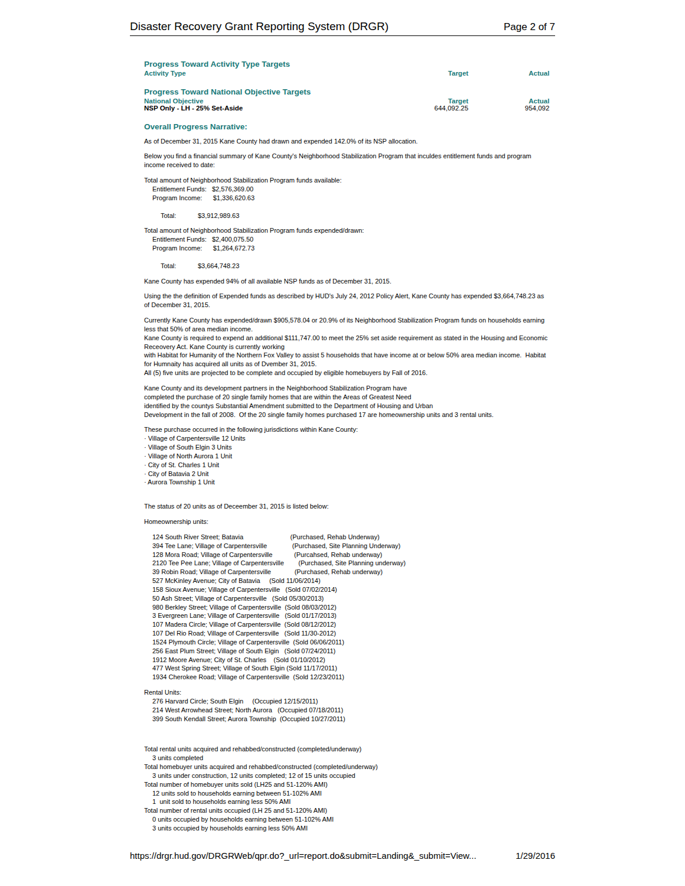Disaster Recovery Grant Reporting System (DRGR)
Page 2 of 7
Progress Toward Activity Type Targets
| Activity Type | Target | Actual |
| --- | --- | --- |
Progress Toward National Objective Targets
| National Objective | Target | Actual |
| --- | --- | --- |
| NSP Only - LH - 25% Set-Aside | 644,092.25 | 954,092 |
Overall Progress Narrative:
As of December 31, 2015 Kane County had drawn and expended 142.0% of its NSP allocation.
Below you find a financial summary of Kane County's Neighborhood Stabilization Program that inculdes entitlement funds and program income received to date:
Total amount of Neighborhood Stabilization Program funds available:
Entitlement Funds: $2,576,369.00
Program Income: $1,336,620.63
Total: $3,912,989.63
Total amount of Neighborhood Stabilization Program funds expended/drawn:
Entitlement Funds: $2,400,075.50
Program Income: $1,264,672.73
Total: $3,664,748.23
Kane County has expended 94% of all available NSP funds as of December 31, 2015.
Using the the definition of Expended funds as described by HUD's July 24, 2012 Policy Alert, Kane County has expended $3,664,748.23 as of December 31, 2015.
Currently Kane County has expended/drawn $905,578.04 or 20.9% of its Neighborhood Stabilization Program funds on households earning less that 50% of area median income.
Kane County is required to expend an additional $111,747.00 to meet the 25% set aside requirement as stated in the Housing and Economic Receovery Act. Kane County is currently working
with Habitat for Humanity of the Northern Fox Valley to assist 5 households that have income at or below 50% area median income. Habitat for Humnaity has acquired all units as of Dvember 31, 2015.
All (5) five units are projected to be complete and occupied by eligible homebuyers by Fall of 2016.
Kane County and its development partners in the Neighborhood Stabilization Program have
completed the purchase of 20 single family homes that are within the Areas of Greatest Need
identified by the countys Substantial Amendment submitted to the Department of Housing and Urban
Development in the fall of 2008. Of the 20 single family homes purchased 17 are homeownership units and 3 rental units.
These purchase occurred in the following jurisdictions within Kane County:
· Village of Carpentersville 12 Units
· Village of South Elgin 3 Units
· Village of North Aurora 1 Unit
· City of St. Charles 1 Unit
· City of Batavia 2 Unit
· Aurora Township 1 Unit
The status of 20 units as of Deceember 31, 2015 is listed below:
Homeownership units:
124 South River Street; Batavia (Purchased, Rehab Underway)
394 Tee Lane; Village of Carpentersville (Purchased, Site Planning Underway)
128 Mora Road; Village of Carpentersville (Purcahsed, Rehab underway)
2120 Tee Pee Lane; Village of Carpentersville (Purchased, Site Planning underway)
39 Robin Road; Village of Carpentersville (Purchased, Rehab underway)
527 McKinley Avenue; City of Batavia (Sold 11/06/2014)
158 Sioux Avenue; Village of Carpentersville (Sold 07/02/2014)
50 Ash Street; Village of Carpentersville (Sold 05/30/2013)
980 Berkley Street; Village of Carpentersville (Sold 08/03/2012)
3 Evergreen Lane; Village of Carpentersville (Sold 01/17/2013)
107 Madera Circle; Village of Carpentersville (Sold 08/12/2012)
107 Del Rio Road; Village of Carpentersville (Sold 11/30-2012)
1524 Plymouth Circle; Village of Carpentersville (Sold 06/06/2011)
256 East Plum Street; Village of South Elgin (Sold 07/24/2011)
1912 Moore Avenue; City of St. Charles (Sold 01/10/2012)
477 West Spring Street; Village of South Elgin (Sold 11/17/2011)
1934 Cherokee Road; Village of Carpentersville (Sold 12/23/2011)
Rental Units:
276 Harvard Circle; South Elgin (Occupied 12/15/2011)
214 West Arrowhead Street; North Aurora (Occupied 07/18/2011)
399 South Kendall Street; Aurora Township (Occupied 10/27/2011)
Total rental units acquired and rehabbed/constructed (completed/underway)
3 units completed
Total homebuyer units acquired and rehabbed/constructed (completed/underway)
3 units under construction, 12 units completed; 12 of 15 units occupied
Total number of homebuyer units sold (LH25 and 51-120% AMI)
12 units sold to households earning between 51-102% AMI
1 unit sold to households earning less 50% AMI
Total number of rental units occupied (LH 25 and 51-120% AMI)
0 units occupied by households earning between 51-102% AMI
3 units occupied by households earning less 50% AMI
https://drgr.hud.gov/DRGRWeb/qpr.do?_url=report.do&submit=Landing&_submit=View...
1/29/2016